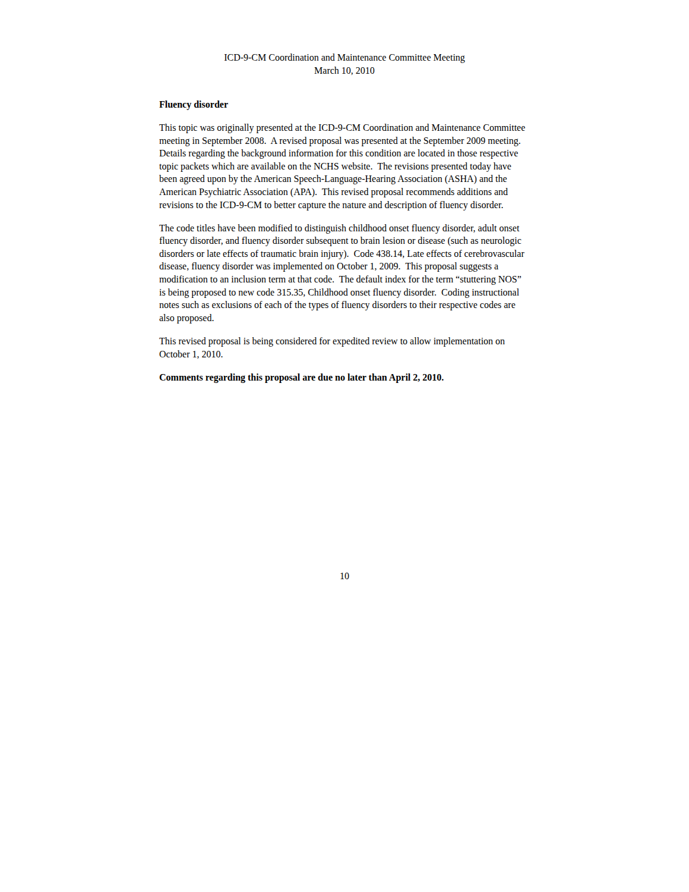ICD-9-CM Coordination and Maintenance Committee Meeting March 10, 2010
Fluency disorder
This topic was originally presented at the ICD-9-CM Coordination and Maintenance Committee meeting in September 2008. A revised proposal was presented at the September 2009 meeting. Details regarding the background information for this condition are located in those respective topic packets which are available on the NCHS website. The revisions presented today have been agreed upon by the American Speech-Language-Hearing Association (ASHA) and the American Psychiatric Association (APA). This revised proposal recommends additions and revisions to the ICD-9-CM to better capture the nature and description of fluency disorder.
The code titles have been modified to distinguish childhood onset fluency disorder, adult onset fluency disorder, and fluency disorder subsequent to brain lesion or disease (such as neurologic disorders or late effects of traumatic brain injury). Code 438.14, Late effects of cerebrovascular disease, fluency disorder was implemented on October 1, 2009. This proposal suggests a modification to an inclusion term at that code. The default index for the term “stuttering NOS” is being proposed to new code 315.35, Childhood onset fluency disorder. Coding instructional notes such as exclusions of each of the types of fluency disorders to their respective codes are also proposed.
This revised proposal is being considered for expedited review to allow implementation on October 1, 2010.
Comments regarding this proposal are due no later than April 2, 2010.
10